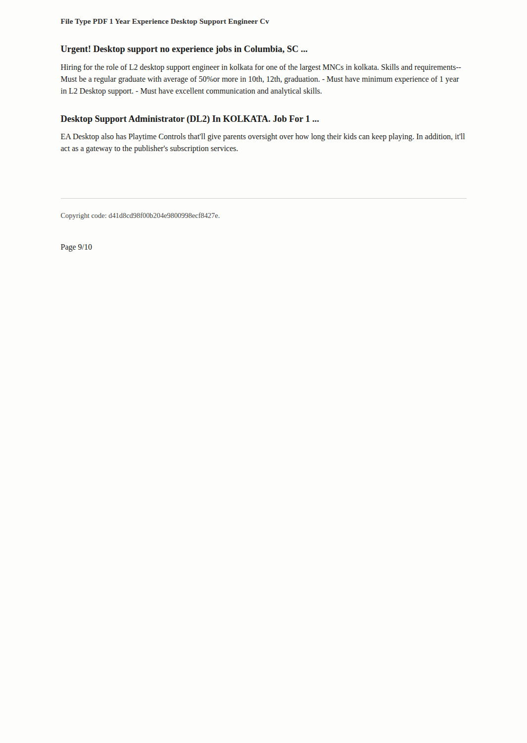File Type PDF 1 Year Experience Desktop Support Engineer Cv
Urgent! Desktop support no experience jobs in Columbia, SC ...
Hiring for the role of L2 desktop support engineer in kolkata for one of the largest MNCs in kolkata. Skills and requirements-- Must be a regular graduate with average of 50%or more in 10th, 12th, graduation. - Must have minimum experience of 1 year in L2 Desktop support. - Must have excellent communication and analytical skills.
Desktop Support Administrator (DL2) In KOLKATA. Job For 1 ...
EA Desktop also has Playtime Controls that'll give parents oversight over how long their kids can keep playing. In addition, it'll act as a gateway to the publisher's subscription services.
Copyright code: d41d8cd98f00b204e9800998ecf8427e.
Page 9/10